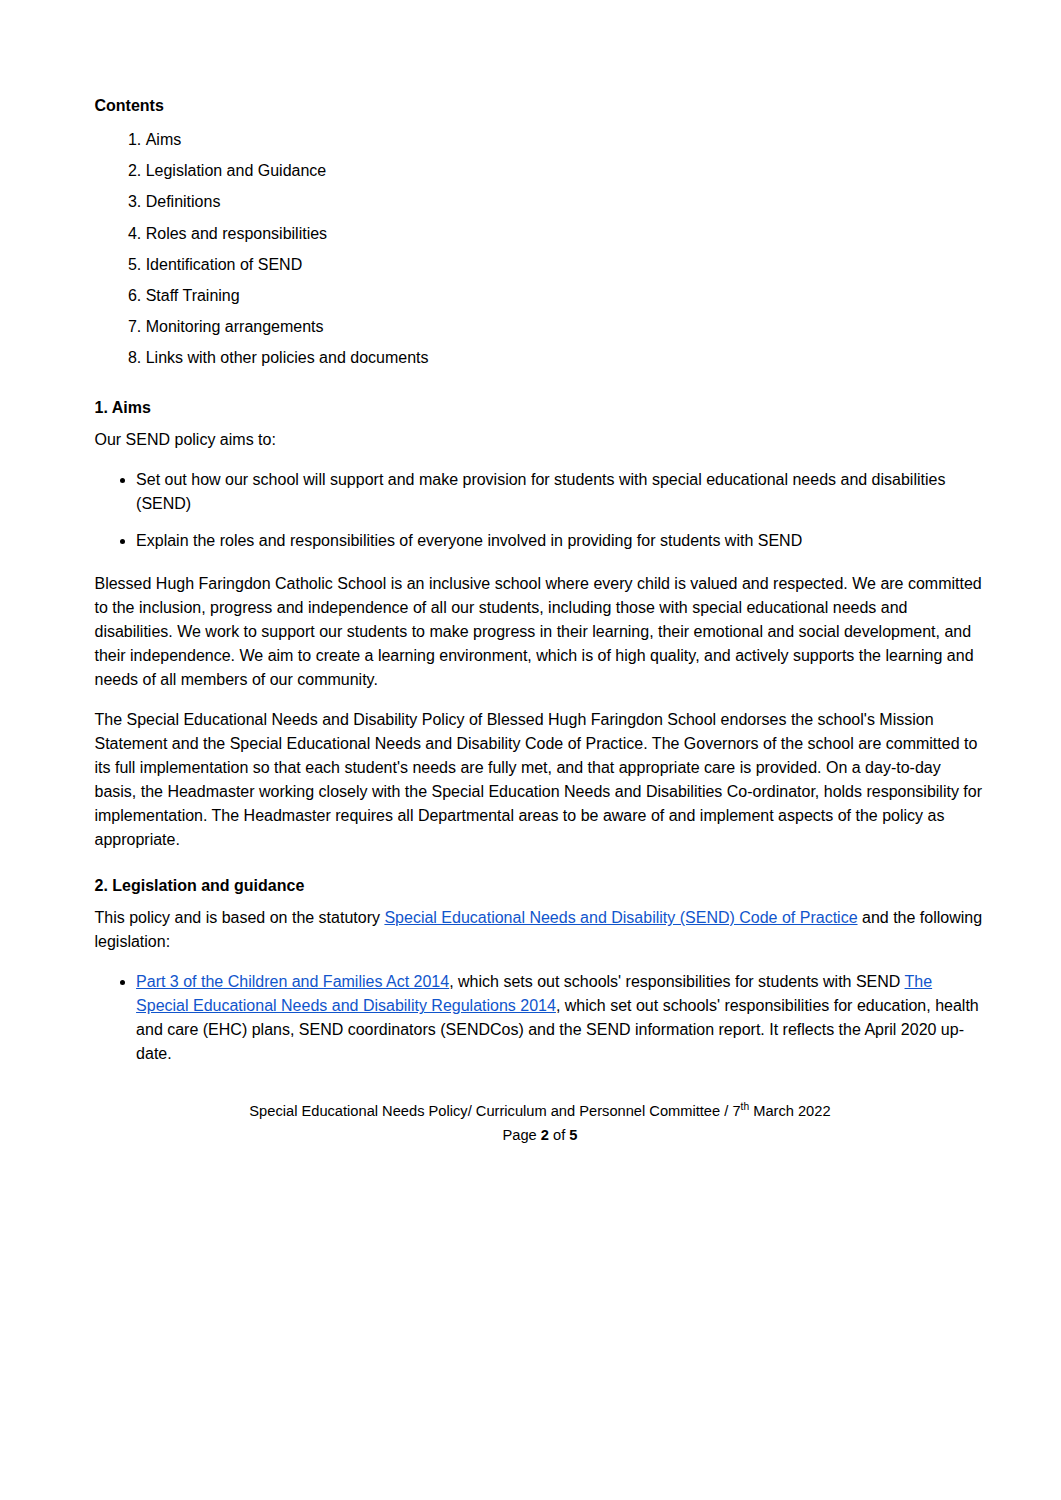Contents
Aims
Legislation and Guidance
Definitions
Roles and responsibilities
Identification of SEND
Staff Training
Monitoring arrangements
Links with other policies and documents
1. Aims
Our SEND policy aims to:
Set out how our school will support and make provision for students with special educational needs and disabilities (SEND)
Explain the roles and responsibilities of everyone involved in providing for students with SEND
Blessed Hugh Faringdon Catholic School is an inclusive school where every child is valued and respected. We are committed to the inclusion, progress and independence of all our students, including those with special educational needs and disabilities. We work to support our students to make progress in their learning, their emotional and social development, and their independence. We aim to create a learning environment, which is of high quality, and actively supports the learning and needs of all members of our community.
The Special Educational Needs and Disability Policy of Blessed Hugh Faringdon School endorses the school's Mission Statement and the Special Educational Needs and Disability Code of Practice. The Governors of the school are committed to its full implementation so that each student's needs are fully met, and that appropriate care is provided. On a day-to-day basis, the Headmaster working closely with the Special Education Needs and Disabilities Co-ordinator, holds responsibility for implementation. The Headmaster requires all Departmental areas to be aware of and implement aspects of the policy as appropriate.
2. Legislation and guidance
This policy and is based on the statutory Special Educational Needs and Disability (SEND) Code of Practice and the following legislation:
Part 3 of the Children and Families Act 2014, which sets out schools' responsibilities for students with SEND The Special Educational Needs and Disability Regulations 2014, which set out schools' responsibilities for education, health and care (EHC) plans, SEND coordinators (SENDCos) and the SEND information report. It reflects the April 2020 up-date.
Special Educational Needs Policy/ Curriculum and Personnel Committee / 7th March 2022
Page 2 of 5